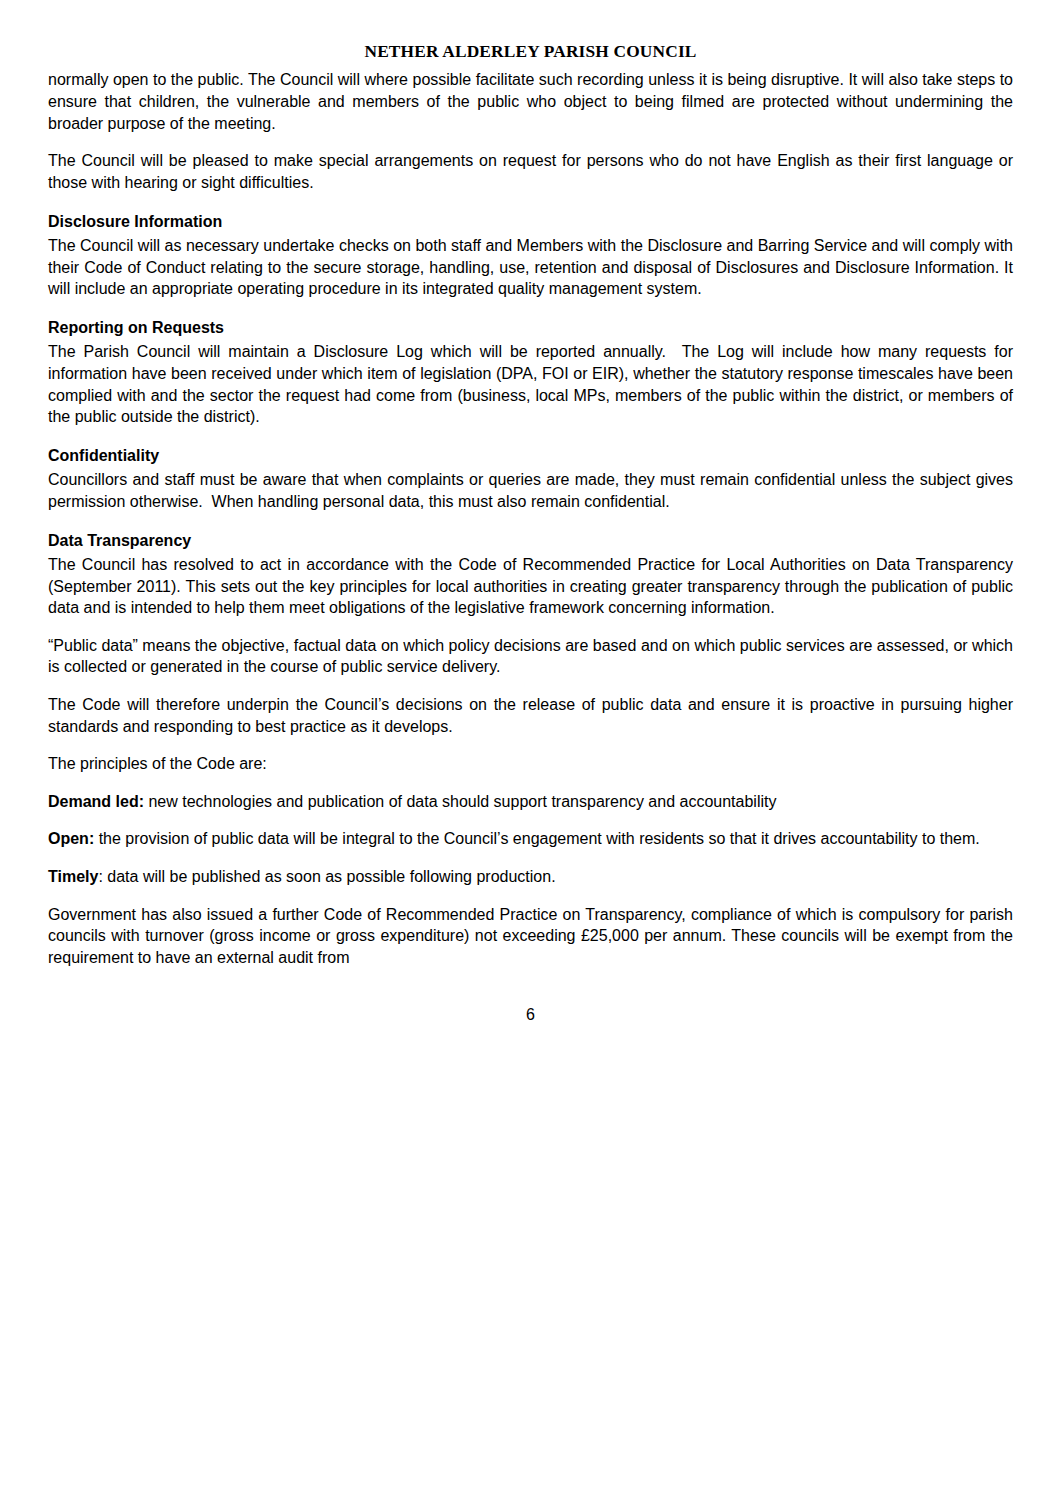NETHER ALDERLEY PARISH COUNCIL
normally open to the public. The Council will where possible facilitate such recording unless it is being disruptive. It will also take steps to ensure that children, the vulnerable and members of the public who object to being filmed are protected without undermining the broader purpose of the meeting.
The Council will be pleased to make special arrangements on request for persons who do not have English as their first language or those with hearing or sight difficulties.
Disclosure Information
The Council will as necessary undertake checks on both staff and Members with the Disclosure and Barring Service and will comply with their Code of Conduct relating to the secure storage, handling, use, retention and disposal of Disclosures and Disclosure Information. It will include an appropriate operating procedure in its integrated quality management system.
Reporting on Requests
The Parish Council will maintain a Disclosure Log which will be reported annually. The Log will include how many requests for information have been received under which item of legislation (DPA, FOI or EIR), whether the statutory response timescales have been complied with and the sector the request had come from (business, local MPs, members of the public within the district, or members of the public outside the district).
Confidentiality
Councillors and staff must be aware that when complaints or queries are made, they must remain confidential unless the subject gives permission otherwise. When handling personal data, this must also remain confidential.
Data Transparency
The Council has resolved to act in accordance with the Code of Recommended Practice for Local Authorities on Data Transparency (September 2011). This sets out the key principles for local authorities in creating greater transparency through the publication of public data and is intended to help them meet obligations of the legislative framework concerning information.
“Public data” means the objective, factual data on which policy decisions are based and on which public services are assessed, or which is collected or generated in the course of public service delivery.
The Code will therefore underpin the Council’s decisions on the release of public data and ensure it is proactive in pursuing higher standards and responding to best practice as it develops.
The principles of the Code are:
Demand led: new technologies and publication of data should support transparency and accountability
Open: the provision of public data will be integral to the Council’s engagement with residents so that it drives accountability to them.
Timely: data will be published as soon as possible following production.
Government has also issued a further Code of Recommended Practice on Transparency, compliance of which is compulsory for parish councils with turnover (gross income or gross expenditure) not exceeding £25,000 per annum. These councils will be exempt from the requirement to have an external audit from
6